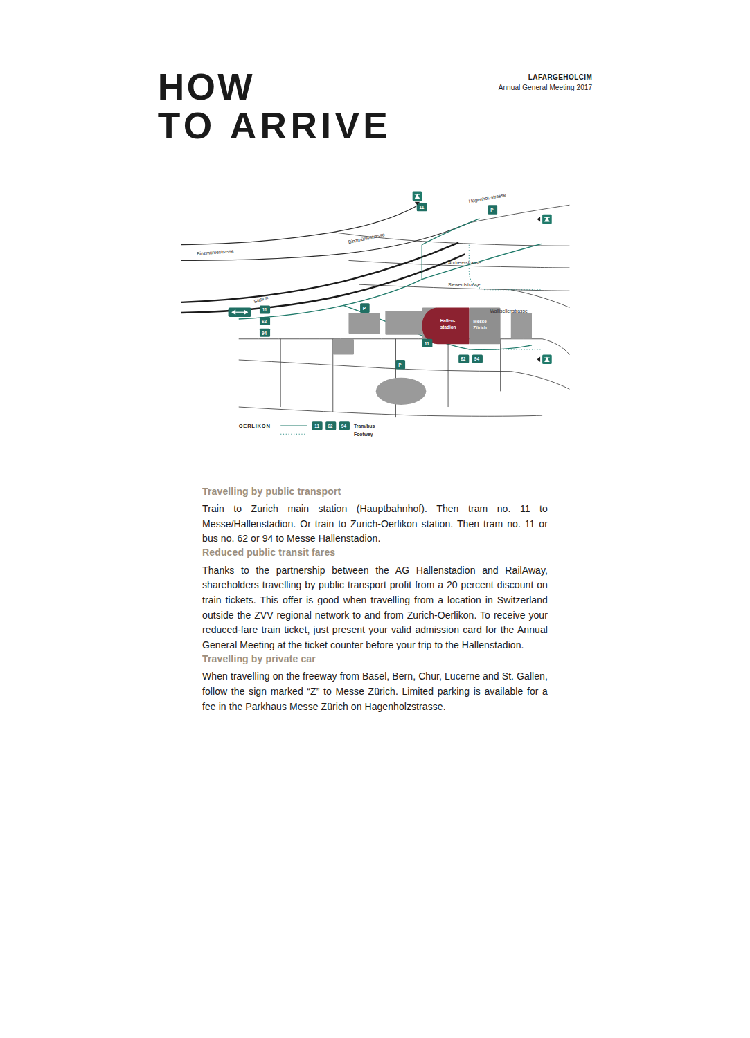Howto Arrive
LAFARGEHOLCIM
Annual General Meeting 2017
Hallen- stadion Messe Zürich Binzmühlestrasse Binzmühlestrasse Hagenholzstrasse Andreasstrasse Siewerdstrasse Wallisellenstrasse Station OERLIKON 11 62 94 11 11 62 94 P P P 11 62 94 Tram/bus Footway
Travelling by public transport
Train to Zurich main station (Hauptbahnhof). Then tram no. 11 to Messe/Hallenstadion. Or train to Zurich-Oerlikon station. Then tram no. 11 or bus no. 62 or 94 to Messe Hallenstadion.
Reduced public transit fares
Thanks to the partnership between the AG Hallenstadion and RailAway, shareholders travelling by public transport profit from a 20 percent discount on train tickets. This offer is good when travelling from a location in Switzerland outside the ZVV regional network to and from Zurich-Oerlikon. To receive your reduced-fare train ticket, just present your valid admission card for the Annual General Meeting at the ticket counter before your trip to the Hallenstadion.
Travelling by private car
When travelling on the freeway from Basel, Bern, Chur, Lucerne and St. Gallen, follow the sign marked “Z” to Messe Zürich. Limited parking is available for a fee in the Parkhaus Messe Zürich on Hagenholzstrasse.